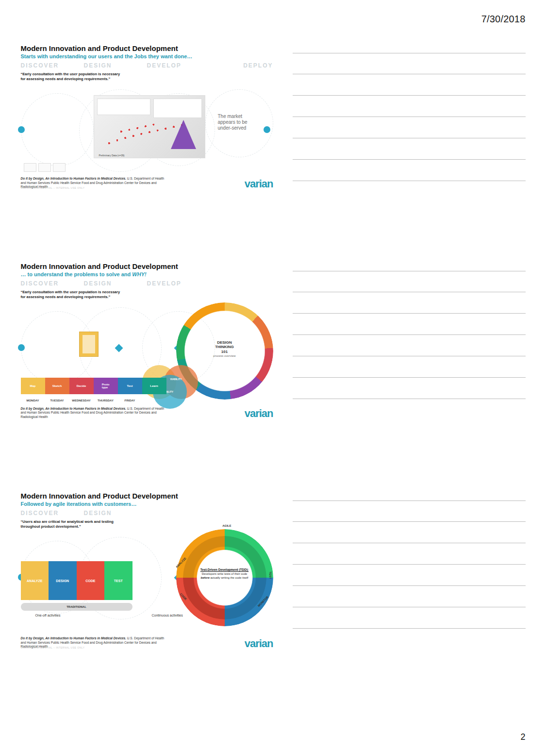7/30/2018
Modern Innovation and Product Development
Starts with understanding our users and the Jobs they want done…
DISCOVER DESIGN DEVELOP DEPLOY
“Early consultation with the user population is necessary
for assessing needs and developing requirements.”
Preliminary Data (n=39)
The market
appears to be
under-served
Do it by Design, An Introduction to Human Factors in Medical Devices. U.S. Department of Health and Human Services Public Health Service Food and Drug Administration Center for Devices and Radiological Health
VARIAN CONFIDENTIAL – INTERNAL USE ONLY
varian
Modern Innovation and Product Development
… to understand the problems to solve and WHY!
DISCOVER DESIGN DEVELOP
“Early consultation with the user population is necessary
for assessing needs and developing requirements.”
DESIGN
THINKING
101process overview
DESIRABILITY
VIABILITY
FEASIBILITY
Map
Sketch
Decide
Proto
type
Test
Learn
MONDAY
TUESDAY
WEDNESDAY
THURSDAY
FRIDAY
Do it by Design, An Introduction to Human Factors in Medical Devices. U.S. Department of Health and Human Services Public Health Service Food and Drug Administration Center for Devices and Radiological Health
varian
Modern Innovation and Product Development
Followed by agile iterations with customers…
DISCOVER DESIGN
“Users also are critical for analytical work and testing
throughout product development.”
AGILE
TEST
ANALYZE
CODE
MONITOR
Test-Driven Development (TDD):
Developers write tests of their code before actually writing the code itself
ANALYZE
DESIGN
CODE
TEST
TRADITIONAL
One-off activities
Continuous activities
Do it by Design, An Introduction to Human Factors in Medical Devices. U.S. Department of Health and Human Services Public Health Service Food and Drug Administration Center for Devices and Radiological Health
VARIAN CONFIDENTIAL – INTERNAL USE ONLY
varian
2